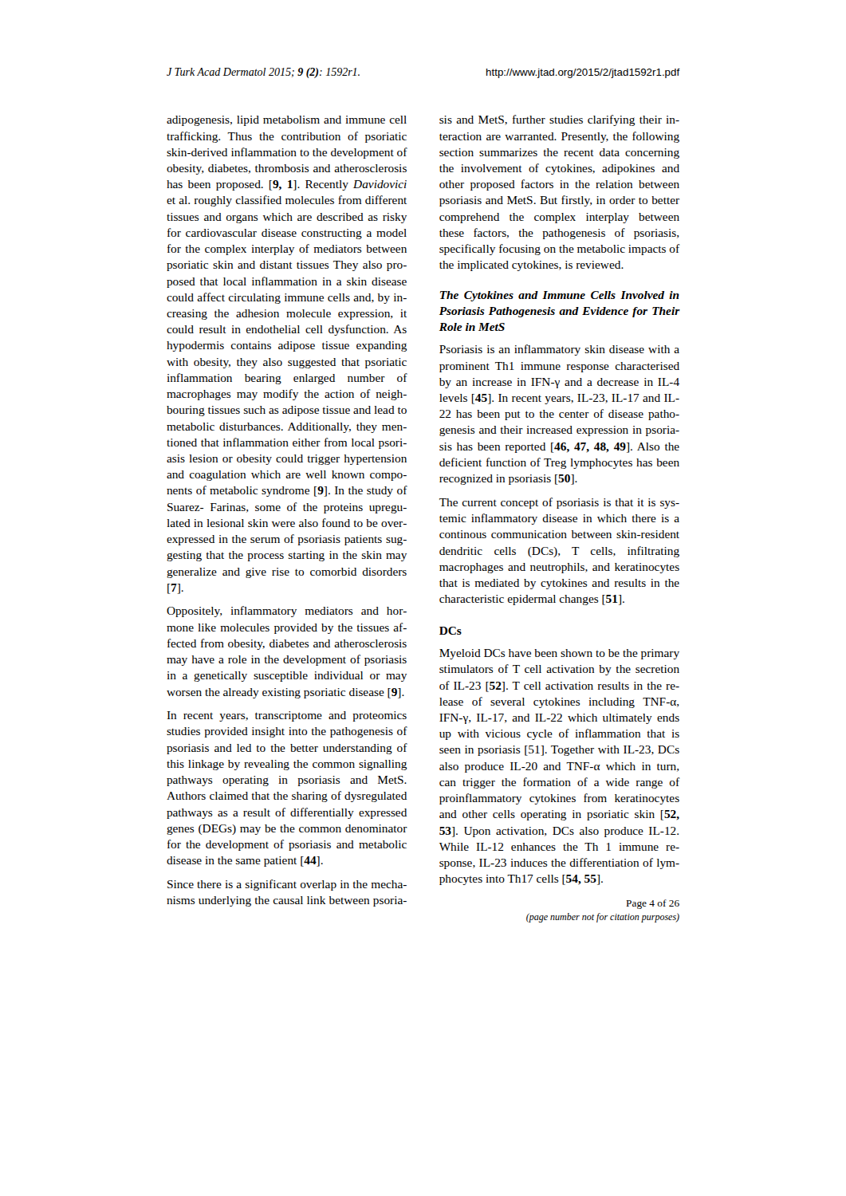J Turk Acad Dermatol 2015; 9 (2): 1592r1.
http://www.jtad.org/2015/2/jtad1592r1.pdf
adipogenesis, lipid metabolism and immune cell trafficking. Thus the contribution of psoriatic skin-derived inflammation to the development of obesity, diabetes, thrombosis and atherosclerosis has been proposed. [9, 1]. Recently Davidovici et al. roughly classified molecules from different tissues and organs which are described as risky for cardiovascular disease constructing a model for the complex interplay of mediators between psoriatic skin and distant tissues They also proposed that local inflammation in a skin disease could affect circulating immune cells and, by increasing the adhesion molecule expression, it could result in endothelial cell dysfunction. As hypodermis contains adipose tissue expanding with obesity, they also suggested that psoriatic inflammation bearing enlarged number of macrophages may modify the action of neighbouring tissues such as adipose tissue and lead to metabolic disturbances. Additionally, they mentioned that inflammation either from local psoriasis lesion or obesity could trigger hypertension and coagulation which are well known components of metabolic syndrome [9]. In the study of Suarez- Farinas, some of the proteins upregulated in lesional skin were also found to be overexpressed in the serum of psoriasis patients suggesting that the process starting in the skin may generalize and give rise to comorbid disorders [7].
Oppositely, inflammatory mediators and hormone like molecules provided by the tissues affected from obesity, diabetes and atherosclerosis may have a role in the development of psoriasis in a genetically susceptible individual or may worsen the already existing psoriatic disease [9].
In recent years, transcriptome and proteomics studies provided insight into the pathogenesis of psoriasis and led to the better understanding of this linkage by revealing the common signalling pathways operating in psoriasis and MetS. Authors claimed that the sharing of dysregulated pathways as a result of differentially expressed genes (DEGs) may be the common denominator for the development of psoriasis and metabolic disease in the same patient [44].
Since there is a significant overlap in the mechanisms underlying the causal link between psoriasis and MetS, further studies clarifying their interaction are warranted. Presently, the following section summarizes the recent data concerning the involvement of cytokines, adipokines and other proposed factors in the relation between psoriasis and MetS. But firstly, in order to better comprehend the complex interplay between these factors, the pathogenesis of psoriasis, specifically focusing on the metabolic impacts of the implicated cytokines, is reviewed.
The Cytokines and Immune Cells Involved in Psoriasis Pathogenesis and Evidence for Their Role in MetS
Psoriasis is an inflammatory skin disease with a prominent Th1 immune response characterised by an increase in IFN-γ and a decrease in IL-4 levels [45]. In recent years, IL-23, IL-17 and IL-22 has been put to the center of disease pathogenesis and their increased expression in psoriasis has been reported [46, 47, 48, 49]. Also the deficient function of Treg lymphocytes has been recognized in psoriasis [50].
The current concept of psoriasis is that it is systemic inflammatory disease in which there is a continous communication between skin-resident dendritic cells (DCs), T cells, infiltrating macrophages and neutrophils, and keratinocytes that is mediated by cytokines and results in the characteristic epidermal changes [51].
DCs
Myeloid DCs have been shown to be the primary stimulators of T cell activation by the secretion of IL-23 [52]. T cell activation results in the release of several cytokines including TNF-α, IFN-γ, IL-17, and IL-22 which ultimately ends up with vicious cycle of inflammation that is seen in psoriasis [51]. Together with IL-23, DCs also produce IL-20 and TNF-α which in turn, can trigger the formation of a wide range of proinflammatory cytokines from keratinocytes and other cells operating in psoriatic skin [52, 53]. Upon activation, DCs also produce IL-12. While IL-12 enhances the Th 1 immune response, IL-23 induces the differentiation of lymphocytes into Th17 cells [54, 55].
Page 4 of 26
(page number not for citation purposes)